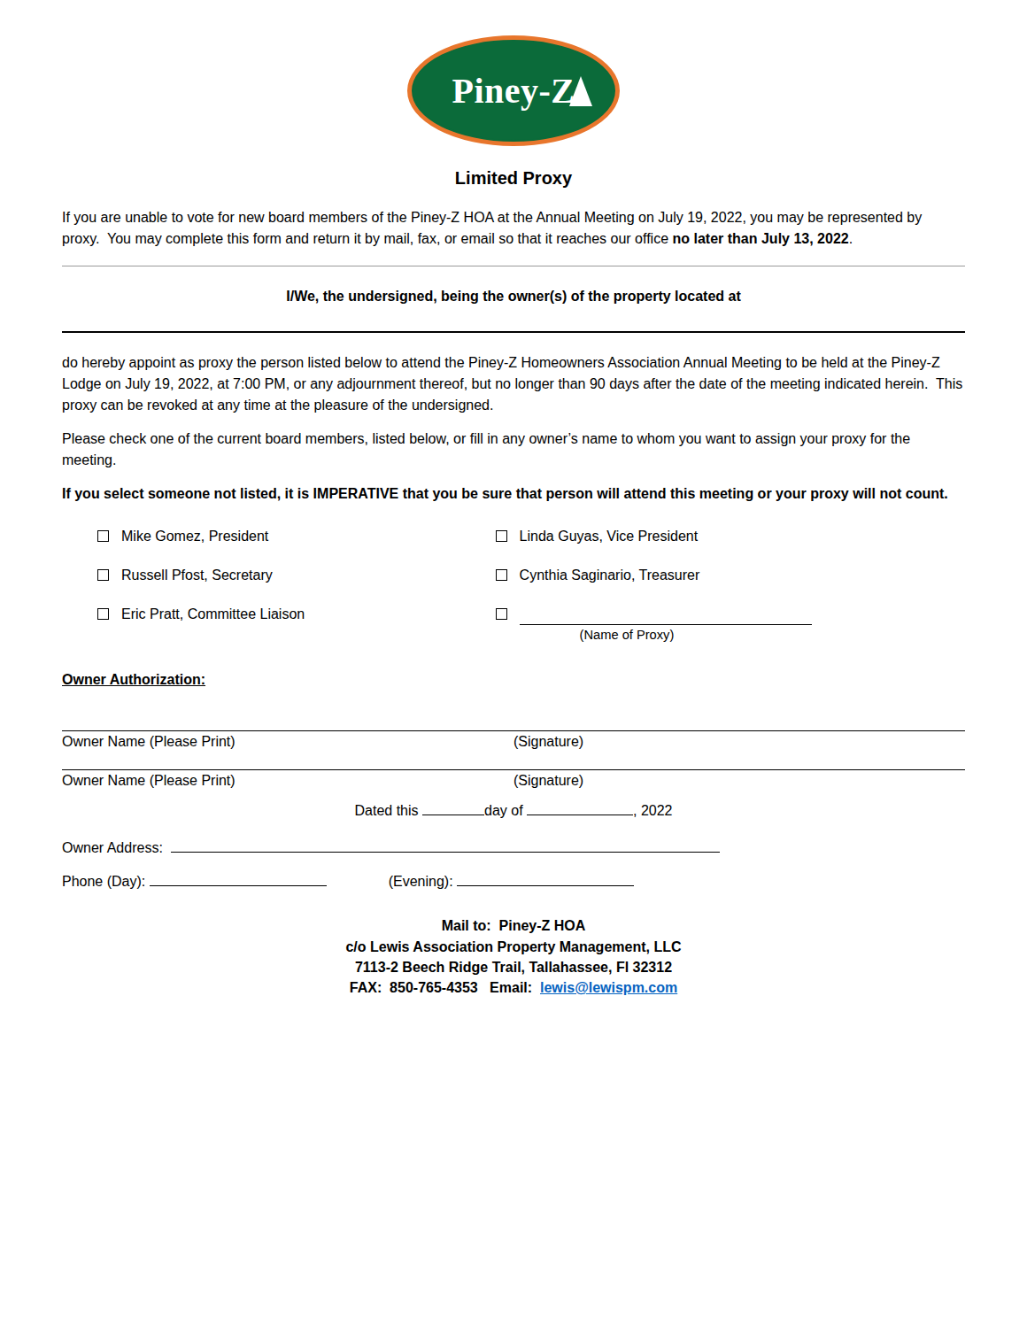Piney-Z
Limited Proxy
If you are unable to vote for new board members of the Piney-Z HOA at the Annual Meeting on July 19, 2022, you may be represented by proxy. You may complete this form and return it by mail, fax, or email so that it reaches our office no later than July 13, 2022.
I/We, the undersigned, being the owner(s) of the property located at
do hereby appoint as proxy the person listed below to attend the Piney-Z Homeowners Association Annual Meeting to be held at the Piney-Z Lodge on July 19, 2022, at 7:00 PM, or any adjournment thereof, but no longer than 90 days after the date of the meeting indicated herein. This proxy can be revoked at any time at the pleasure of the undersigned.
Please check one of the current board members, listed below, or fill in any owner’s name to whom you want to assign your proxy for the meeting.
If you select someone not listed, it is IMPERATIVE that you be sure that person will attend this meeting or your proxy will not count.
| Mike Gomez, President | Linda Guyas, Vice President |
| Russell Pfost, Secretary | Cynthia Saginario, Treasurer |
| Eric Pratt, Committee Liaison | (Name of Proxy) |
Owner Authorization:
| Owner Name (Please Print) | (Signature) |
| Owner Name (Please Print) | (Signature) |
Dated this day of , 2022
Owner Address:
Phone (Day): (Evening):
Mail to: Piney-Z HOA
c/o Lewis Association Property Management, LLC
7113-2 Beech Ridge Trail, Tallahassee, Fl 32312
FAX: 850-765-4353 Email: lewis@lewispm.com